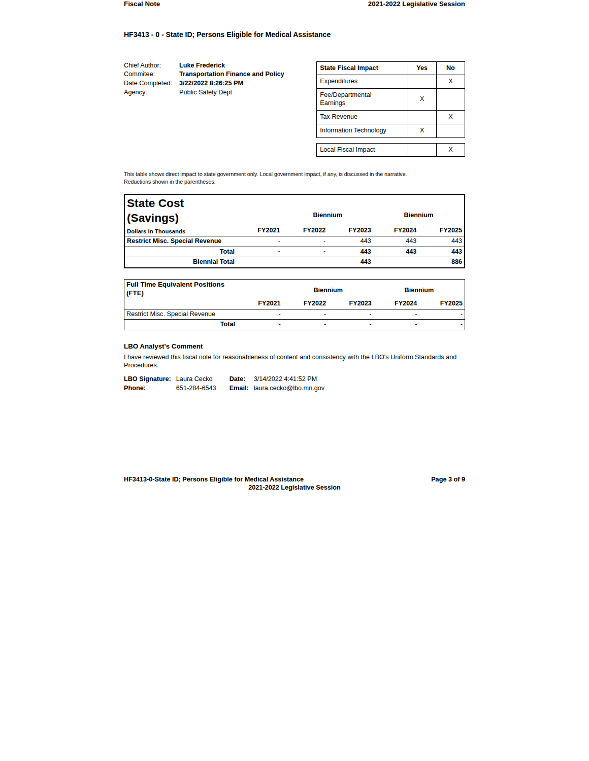Fiscal Note
2021-2022 Legislative Session
HF3413 - 0 - State ID; Persons Eligible for Medical Assistance
| Chief Author: | Luke Frederick |
| Commitee: | Transportation Finance and Policy |
| Date Completed: | 3/22/2022 8:26:25 PM |
| Agency: | Public Safety Dept |
| State Fiscal Impact | Yes | No |
| --- | --- | --- |
| Expenditures | | X |
| Fee/Departmental Earnings | X | |
| Tax Revenue | | X |
| Information Technology | X | |
| Local Fiscal Impact | | X |
This table shows direct impact to state government only. Local government impact, if any, is discussed in the narrative.
Reductions shown in the parentheses.
| State Cost (Savings) | | Biennium | Biennium |
| Dollars in Thousands | FY2021 | FY2022 | FY2023 | FY2024 | FY2025 |
| Restrict Misc. Special Revenue | - | - | 443 | 443 | 443 |
| Total | - | - | 443 | 443 | 443 |
| Biennial Total | | | 443 | | 886 |
| Full Time Equivalent Positions (FTE) | | Biennium | Biennium |
| | FY2021 | FY2022 | FY2023 | FY2024 | FY2025 |
| Restrict Misc. Special Revenue | - | - | - | - | - |
| Total | - | - | - | - | - |
LBO Analyst's Comment
I have reviewed this fiscal note for reasonableness of content and consistency with the LBO's Uniform Standards and Procedures.
| LBO Signature: | Laura Cecko | Date: | 3/14/2022 4:41:52 PM |
| Phone: | 651-284-6543 | Email: | laura.cecko@lbo.mn.gov |
HF3413-0-State ID; Persons Eligible for Medical Assistance
Page 3 of 9
2021-2022 Legislative Session